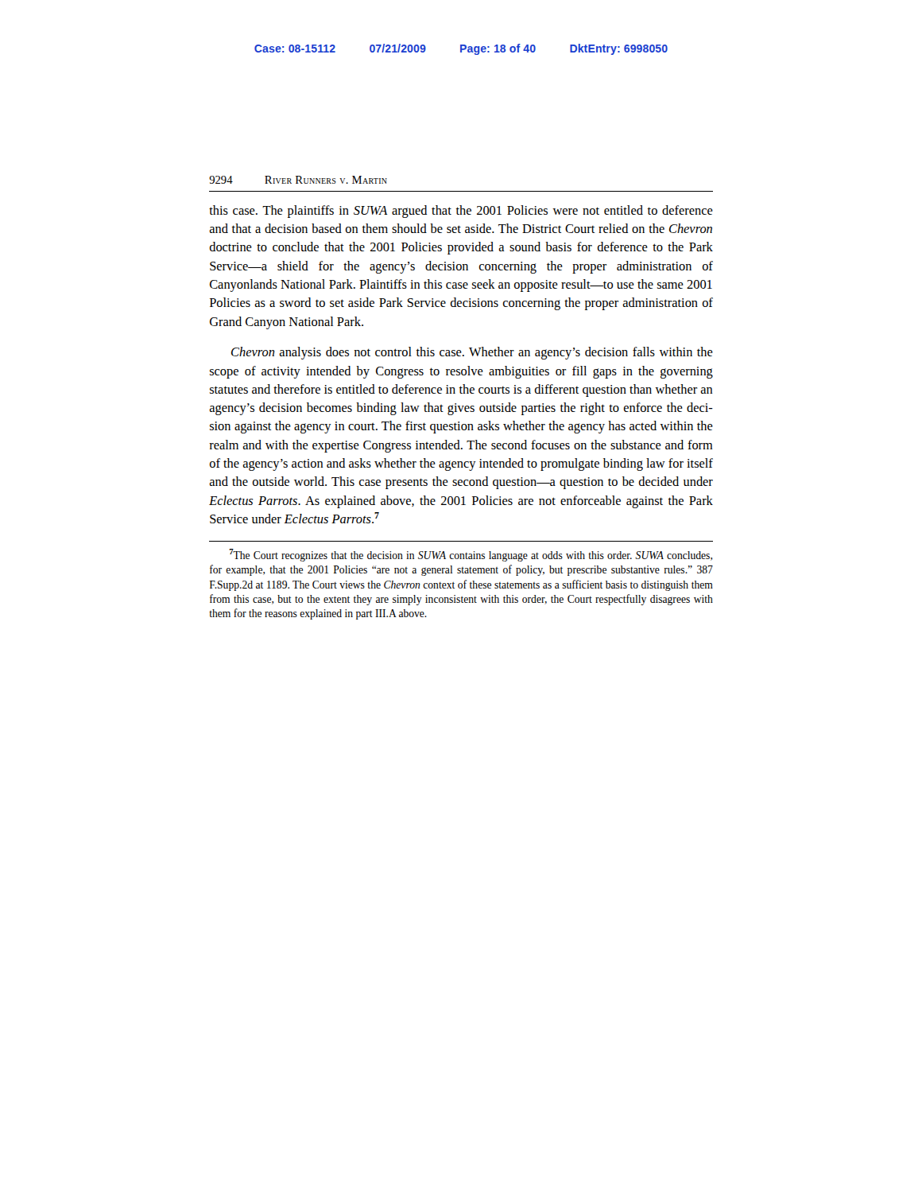Case: 08-1511207/21/2009 Page: 18 of 40 DktEntry: 6998050
9294 River Runners v. Martin
this case. The plaintiffs in SUWA argued that the 2001 Policies were not entitled to deference and that a decision based on them should be set aside. The District Court relied on the Chevron doctrine to conclude that the 2001 Policies provided a sound basis for deference to the Park Service—a shield for the agency’s decision concerning the proper administration of Canyonlands National Park. Plaintiffs in this case seek an opposite result—to use the same 2001 Policies as a sword to set aside Park Service decisions concerning the proper administration of Grand Canyon National Park.
Chevron analysis does not control this case. Whether an agency’s decision falls within the scope of activity intended by Congress to resolve ambiguities or fill gaps in the governing statutes and therefore is entitled to deference in the courts is a different question than whether an agency’s decision becomes binding law that gives outside parties the right to enforce the decision against the agency in court. The first question asks whether the agency has acted within the realm and with the expertise Congress intended. The second focuses on the substance and form of the agency’s action and asks whether the agency intended to promulgate binding law for itself and the outside world. This case presents the second question—a question to be decided under Eclectus Parrots. As explained above, the 2001 Policies are not enforceable against the Park Service under Eclectus Parrots.7
7 The Court recognizes that the decision in SUWA contains language at odds with this order. SUWA concludes, for example, that the 2001 Policies “are not a general statement of policy, but prescribe substantive rules.” 387 F.Supp.2d at 1189. The Court views the Chevron context of these statements as a sufficient basis to distinguish them from this case, but to the extent they are simply inconsistent with this order, the Court respectfully disagrees with them for the reasons explained in part III.A above.